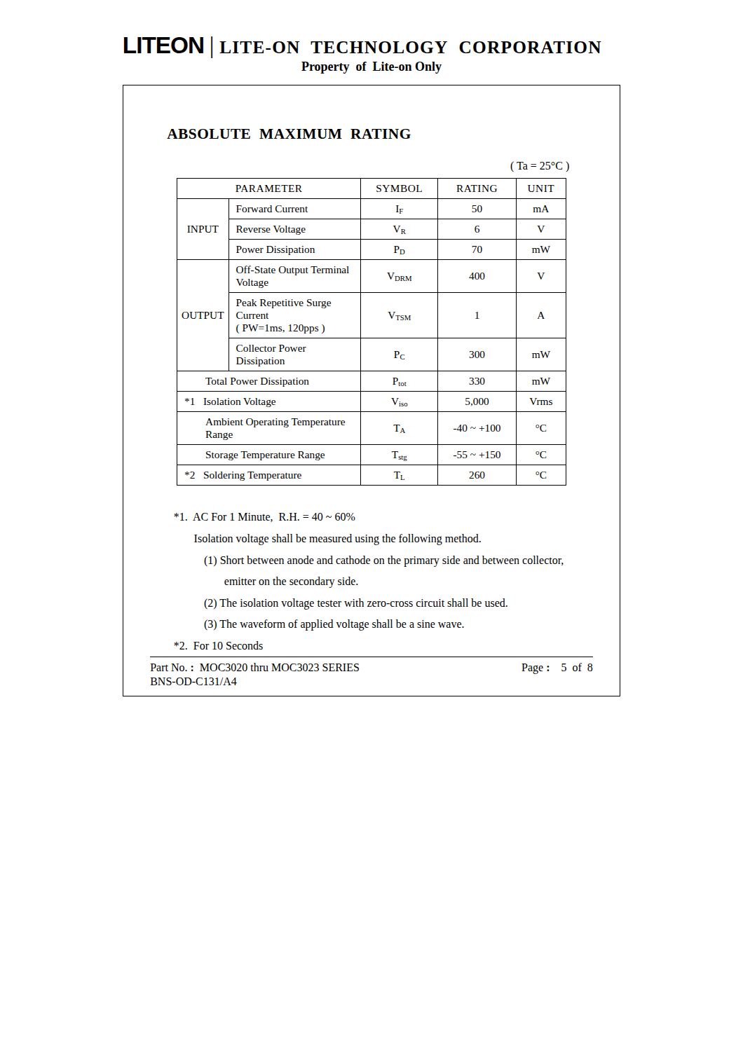LITEON|LITE-ON TECHNOLOGY CORPORATION
Property of Lite-on Only
ABSOLUTE MAXIMUM RATING
( Ta = 25°C )
| PARAMETER | SYMBOL | RATING | UNIT |
| --- | --- | --- | --- |
| INPUT | Forward Current | I F | 50 | mA |
| Reverse Voltage | V R | 6 | V |
| Power Dissipation | P D | 70 | mW |
| OUTPUT | Off-State Output Terminal Voltage | V DRM | 400 | V |
| Peak Repetitive Surge Current ( PW=1ms, 120pps ) | V TSM | 1 | A |
| Collector Power Dissipation | P C | 300 | mW |
| Total Power Dissipation | P tot | 330 | mW |
| *1 Isolation Voltage | V iso | 5,000 | Vrms |
| Ambient Operating Temperature Range | T A | -40 ~ +100 | °C |
| Storage Temperature Range | T stg | -55 ~ +150 | °C |
| *2 Soldering Temperature | T L | 260 | °C |
*1. AC For 1 Minute, R.H. = 40 ~ 60%
Isolation voltage shall be measured using the following method.
(1) Short between anode and cathode on the primary side and between collector,
emitter on the secondary side.
(2) The isolation voltage tester with zero-cross circuit shall be used.
(3) The waveform of applied voltage shall be a sine wave.
*2. For 10 Seconds
Part No. : MOC3020 thru MOC3023 SERIES
Page : 5 of 8
BNS-OD-C131/A4